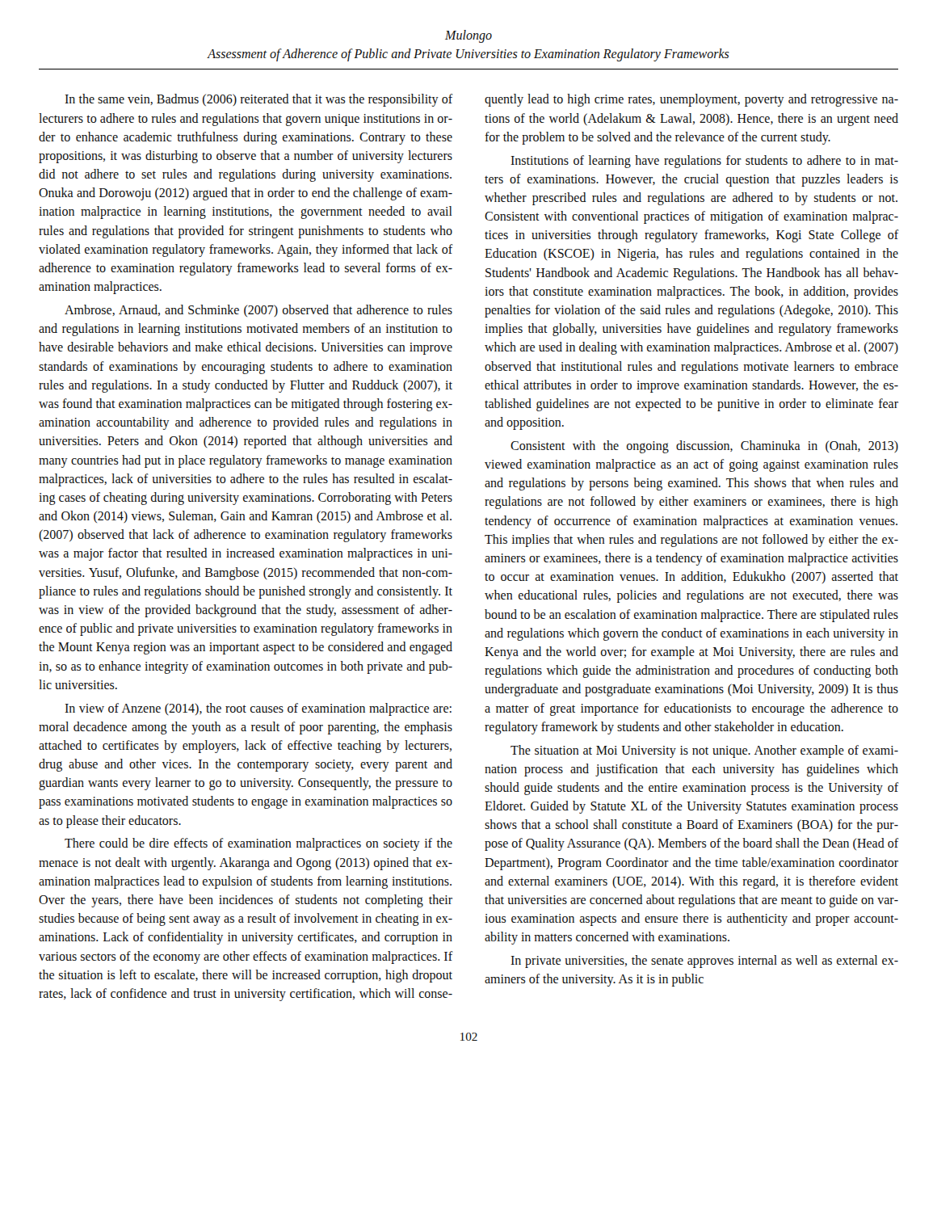Mulongo Assessment of Adherence of Public and Private Universities to Examination Regulatory Frameworks
In the same vein, Badmus (2006) reiterated that it was the responsibility of lecturers to adhere to rules and regulations that govern unique institutions in order to enhance academic truthfulness during examinations. Contrary to these propositions, it was disturbing to observe that a number of university lecturers did not adhere to set rules and regulations during university examinations. Onuka and Dorowoju (2012) argued that in order to end the challenge of examination malpractice in learning institutions, the government needed to avail rules and regulations that provided for stringent punishments to students who violated examination regulatory frameworks. Again, they informed that lack of adherence to examination regulatory frameworks lead to several forms of examination malpractices.
Ambrose, Arnaud, and Schminke (2007) observed that adherence to rules and regulations in learning institutions motivated members of an institution to have desirable behaviors and make ethical decisions. Universities can improve standards of examinations by encouraging students to adhere to examination rules and regulations. In a study conducted by Flutter and Rudduck (2007), it was found that examination malpractices can be mitigated through fostering examination accountability and adherence to provided rules and regulations in universities. Peters and Okon (2014) reported that although universities and many countries had put in place regulatory frameworks to manage examination malpractices, lack of universities to adhere to the rules has resulted in escalating cases of cheating during university examinations. Corroborating with Peters and Okon (2014) views, Suleman, Gain and Kamran (2015) and Ambrose et al. (2007) observed that lack of adherence to examination regulatory frameworks was a major factor that resulted in increased examination malpractices in universities. Yusuf, Olufunke, and Bamgbose (2015) recommended that non-compliance to rules and regulations should be punished strongly and consistently. It was in view of the provided background that the study, assessment of adherence of public and private universities to examination regulatory frameworks in the Mount Kenya region was an important aspect to be considered and engaged in, so as to enhance integrity of examination outcomes in both private and public universities.
In view of Anzene (2014), the root causes of examination malpractice are: moral decadence among the youth as a result of poor parenting, the emphasis attached to certificates by employers, lack of effective teaching by lecturers, drug abuse and other vices. In the contemporary society, every parent and guardian wants every learner to go to university. Consequently, the pressure to pass examinations motivated students to engage in examination malpractices so as to please their educators.
There could be dire effects of examination malpractices on society if the menace is not dealt with urgently. Akaranga and Ogong (2013) opined that examination malpractices lead to expulsion of students from learning institutions. Over the years, there have been incidences of students not completing their studies because of being sent away as a result of involvement in cheating in examinations. Lack of confidentiality in university certificates, and corruption in various sectors of the economy are other effects of examination malpractices. If the situation is left to escalate, there will be increased corruption, high dropout rates, lack of confidence and trust in university certification, which will consequently lead to high crime rates, unemployment, poverty and retrogressive nations of the world (Adelakum & Lawal, 2008). Hence, there is an urgent need for the problem to be solved and the relevance of the current study.
Institutions of learning have regulations for students to adhere to in matters of examinations. However, the crucial question that puzzles leaders is whether prescribed rules and regulations are adhered to by students or not. Consistent with conventional practices of mitigation of examination malpractices in universities through regulatory frameworks, Kogi State College of Education (KSCOE) in Nigeria, has rules and regulations contained in the Students' Handbook and Academic Regulations. The Handbook has all behaviors that constitute examination malpractices. The book, in addition, provides penalties for violation of the said rules and regulations (Adegoke, 2010). This implies that globally, universities have guidelines and regulatory frameworks which are used in dealing with examination malpractices. Ambrose et al. (2007) observed that institutional rules and regulations motivate learners to embrace ethical attributes in order to improve examination standards. However, the established guidelines are not expected to be punitive in order to eliminate fear and opposition.
Consistent with the ongoing discussion, Chaminuka in (Onah, 2013) viewed examination malpractice as an act of going against examination rules and regulations by persons being examined. This shows that when rules and regulations are not followed by either examiners or examinees, there is high tendency of occurrence of examination malpractices at examination venues. This implies that when rules and regulations are not followed by either the examiners or examinees, there is a tendency of examination malpractice activities to occur at examination venues. In addition, Edukukho (2007) asserted that when educational rules, policies and regulations are not executed, there was bound to be an escalation of examination malpractice. There are stipulated rules and regulations which govern the conduct of examinations in each university in Kenya and the world over; for example at Moi University, there are rules and regulations which guide the administration and procedures of conducting both undergraduate and postgraduate examinations (Moi University, 2009) It is thus a matter of great importance for educationists to encourage the adherence to regulatory framework by students and other stakeholder in education.
The situation at Moi University is not unique. Another example of examination process and justification that each university has guidelines which should guide students and the entire examination process is the University of Eldoret. Guided by Statute XL of the University Statutes examination process shows that a school shall constitute a Board of Examiners (BOA) for the purpose of Quality Assurance (QA). Members of the board shall the Dean (Head of Department), Program Coordinator and the time table/examination coordinator and external examiners (UOE, 2014). With this regard, it is therefore evident that universities are concerned about regulations that are meant to guide on various examination aspects and ensure there is authenticity and proper accountability in matters concerned with examinations.
In private universities, the senate approves internal as well as external examiners of the university. As it is in public
102